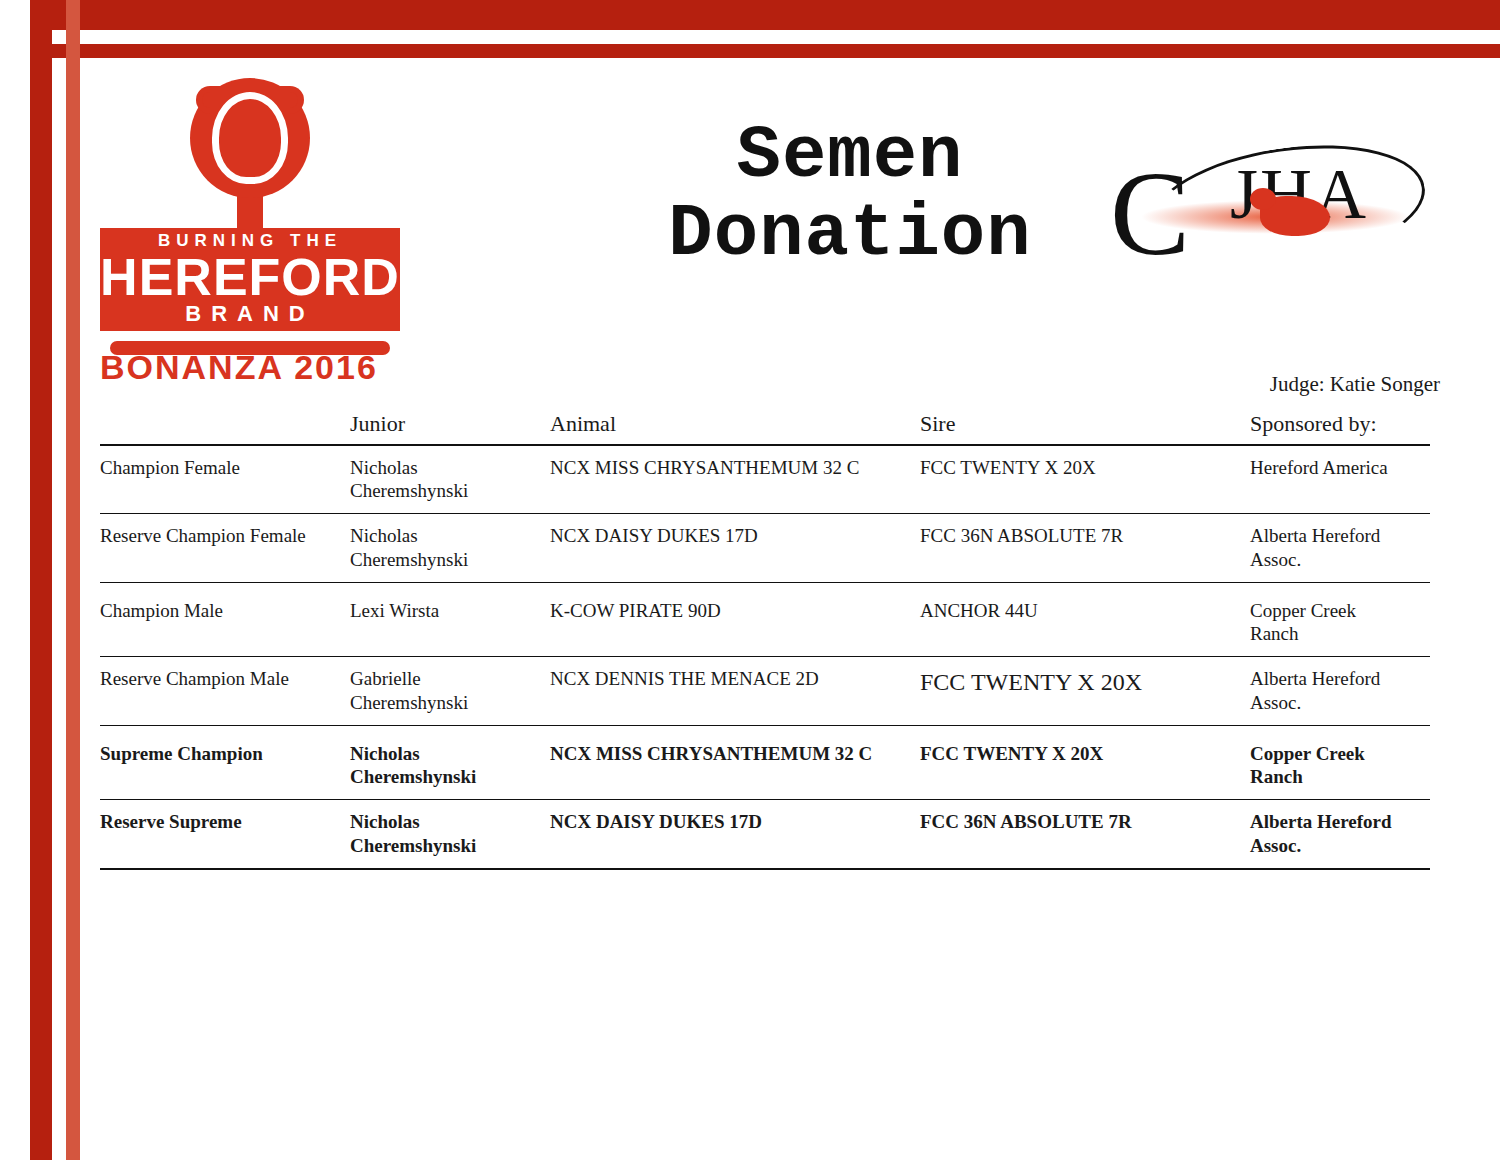BURNING THE HEREFORD BRAND
BONANZA 2016
Semen
Donation
C
JHA
Judge: Katie Songer
| | Junior | Animal | Sire | Sponsored by: |
| --- | --- | --- | --- | --- |
| Champion Female | Nicholas Cheremshynski | NCX MISS CHRYSANTHEMUM 32 C | FCC TWENTY X 20X | Hereford America |
| Reserve Champion Female | Nicholas Cheremshynski | NCX DAISY DUKES 17D | FCC 36N ABSOLUTE 7R | Alberta Hereford Assoc. |
| Champion Male | Lexi Wirsta | K-COW PIRATE 90D | ANCHOR 44U | Copper Creek Ranch |
| Reserve Champion Male | Gabrielle Cheremshynski | NCX DENNIS THE MENACE 2D | FCC TWENTY X 20X | Alberta Hereford Assoc. |
| Supreme Champion | Nicholas Cheremshynski | NCX MISS CHRYSANTHEMUM 32 C | FCC TWENTY X 20X | Copper Creek Ranch |
| Reserve Supreme | Nicholas Cheremshynski | NCX DAISY DUKES 17D | FCC 36N ABSOLUTE 7R | Alberta Hereford Assoc. |